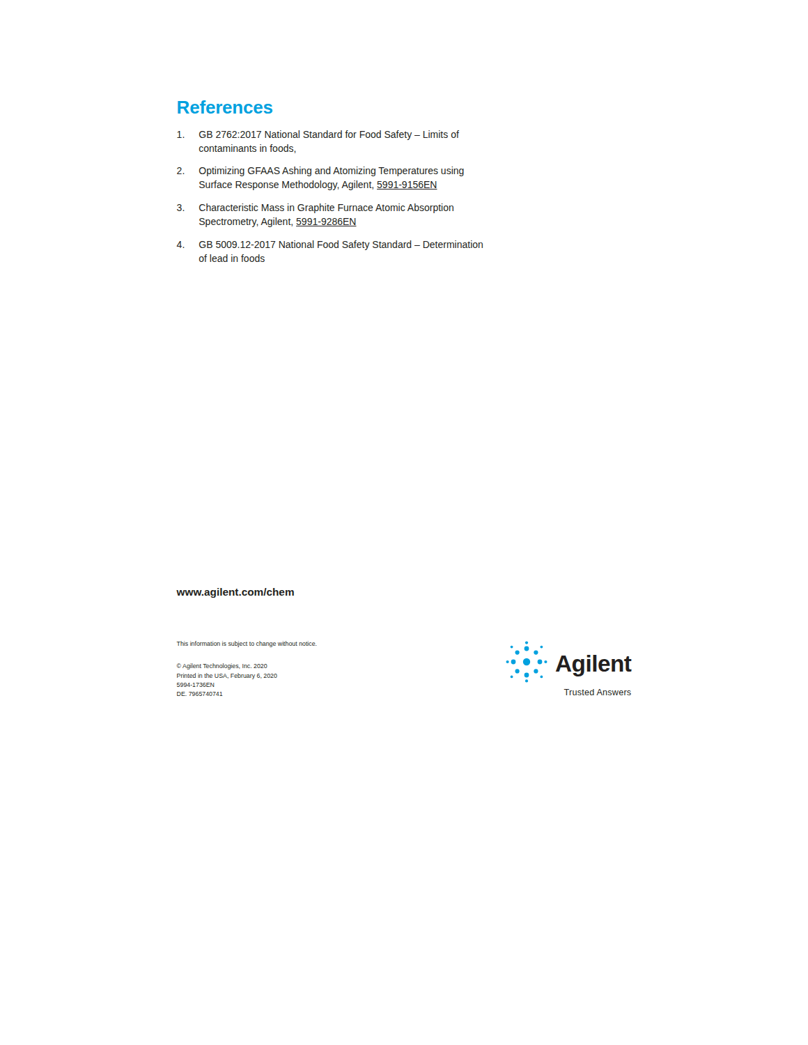References
1. GB 2762:2017 National Standard for Food Safety – Limits of contaminants in foods,
2. Optimizing GFAAS Ashing and Atomizing Temperatures using Surface Response Methodology, Agilent, 5991-9156EN
3. Characteristic Mass in Graphite Furnace Atomic Absorption Spectrometry, Agilent, 5991-9286EN
4. GB 5009.12-2017 National Food Safety Standard – Determination of lead in foods
www.agilent.com/chem
This information is subject to change without notice.
© Agilent Technologies, Inc. 2020
Printed in the USA, February 6, 2020
5994-1736EN
DE. 7965740741
Agilent
Trusted Answers